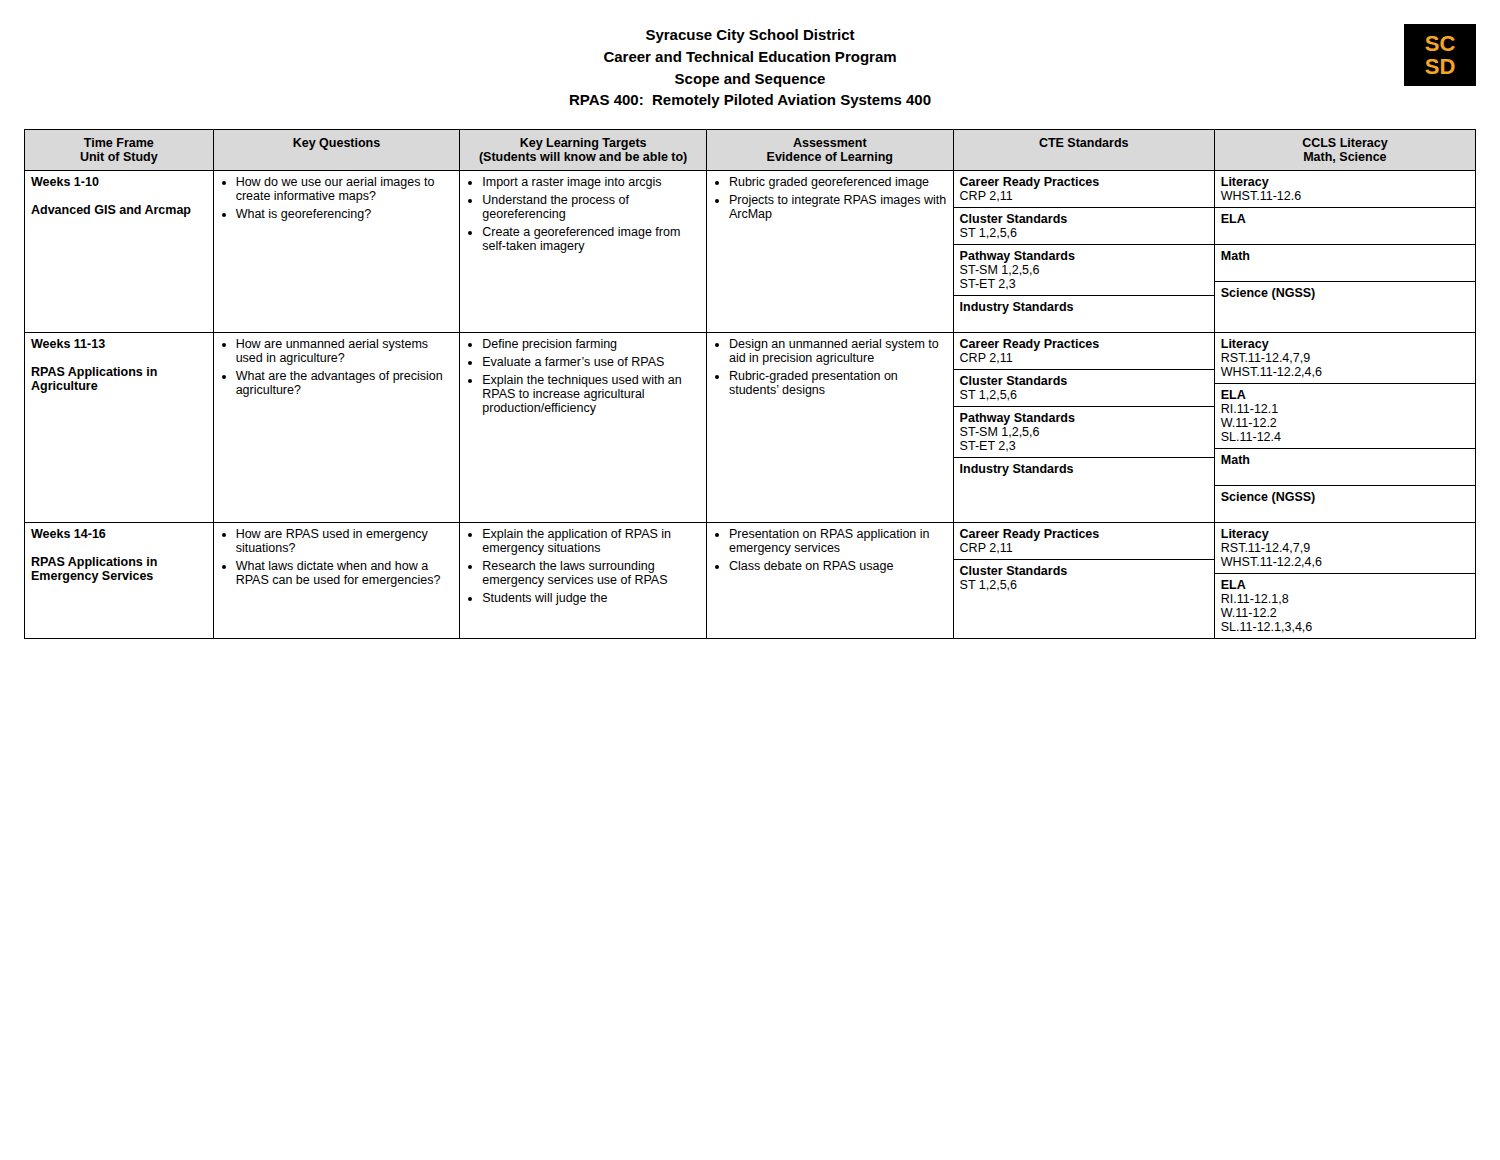SC
SD
Syracuse City School District
Career and Technical Education Program
Scope and Sequence
RPAS 400: Remotely Piloted Aviation Systems 400
| Time Frame Unit of Study | Key Questions | Key Learning Targets (Students will know and be able to) | Assessment Evidence of Learning | CTE Standards | CCLS Literacy Math, Science |
| --- | --- | --- | --- | --- | --- |
| Weeks 1-10 Advanced GIS and Arcmap | How do we use our aerial images to create informative maps? What is georeferencing? | Import a raster image into arcgis Understand the process of georeferencing Create a georeferenced image from self-taken imagery | Rubric graded georeferenced image Projects to integrate RPAS images with ArcMap | / Career Ready Practices CRP 2,11 / / Cluster Standards ST 1,2,5,6 / / Pathway Standards ST-SM 1,2,5,6 ST-ET 2,3 / / Industry Standards / | / Literacy WHST.11-12.6 / / ELA / / Math / / Science (NGSS) / |
| Weeks 11-13 RPAS Applications in Agriculture | How are unmanned aerial systems used in agriculture? What are the advantages of precision agriculture? | Define precision farming Evaluate a farmer’s use of RPAS Explain the techniques used with an RPAS to increase agricultural production/efficiency | Design an unmanned aerial system to aid in precision agriculture Rubric-graded presentation on students’ designs | / Career Ready Practices CRP 2,11 / / Cluster Standards ST 1,2,5,6 / / Pathway Standards ST-SM 1,2,5,6 ST-ET 2,3 / / Industry Standards / | / Literacy RST.11-12.4,7,9 WHST.11-12.2,4,6 / / ELA RI.11-12.1 W.11-12.2 SL.11-12.4 / / Math / / Science (NGSS) / |
| Weeks 14-16 RPAS Applications in Emergency Services | How are RPAS used in emergency situations? What laws dictate when and how a RPAS can be used for emergencies? | Explain the application of RPAS in emergency situations Research the laws surrounding emergency services use of RPAS Students will judge the | Presentation on RPAS application in emergency services Class debate on RPAS usage | / Career Ready Practices CRP 2,11 / / Cluster Standards ST 1,2,5,6 / | / Literacy RST.11-12.4,7,9 WHST.11-12.2,4,6 / / ELA RI.11-12.1,8 W.11-12.2 SL.11-12.1,3,4,6 / |